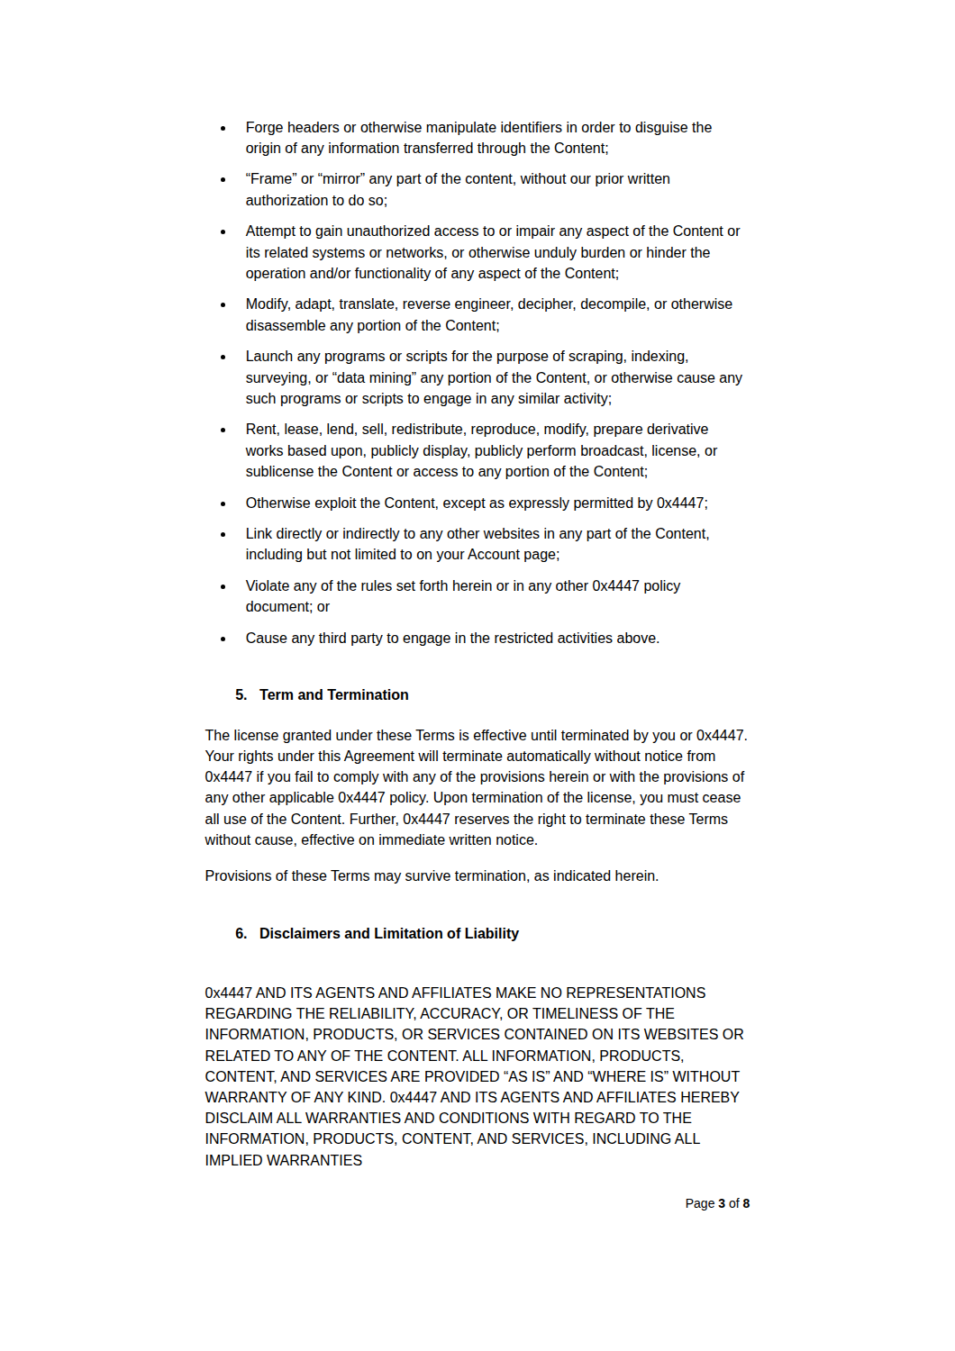Forge headers or otherwise manipulate identifiers in order to disguise the origin of any information transferred through the Content;
“Frame” or “mirror” any part of the content, without our prior written authorization to do so;
Attempt to gain unauthorized access to or impair any aspect of the Content or its related systems or networks, or otherwise unduly burden or hinder the operation and/or functionality of any aspect of the Content;
Modify, adapt, translate, reverse engineer, decipher, decompile, or otherwise disassemble any portion of the Content;
Launch any programs or scripts for the purpose of scraping, indexing, surveying, or “data mining” any portion of the Content, or otherwise cause any such programs or scripts to engage in any similar activity;
Rent, lease, lend, sell, redistribute, reproduce, modify, prepare derivative works based upon, publicly display, publicly perform broadcast, license, or sublicense the Content or access to any portion of the Content;
Otherwise exploit the Content, except as expressly permitted by 0x4447;
Link directly or indirectly to any other websites in any part of the Content, including but not limited to on your Account page;
Violate any of the rules set forth herein or in any other 0x4447 policy document; or
Cause any third party to engage in the restricted activities above.
5. Term and Termination
The license granted under these Terms is effective until terminated by you or 0x4447. Your rights under this Agreement will terminate automatically without notice from 0x4447 if you fail to comply with any of the provisions herein or with the provisions of any other applicable 0x4447 policy. Upon termination of the license, you must cease all use of the Content. Further, 0x4447 reserves the right to terminate these Terms without cause, effective on immediate written notice.
Provisions of these Terms may survive termination, as indicated herein.
6. Disclaimers and Limitation of Liability
0x4447 AND ITS AGENTS AND AFFILIATES MAKE NO REPRESENTATIONS REGARDING THE RELIABILITY, ACCURACY, OR TIMELINESS OF THE INFORMATION, PRODUCTS, OR SERVICES CONTAINED ON ITS WEBSITES OR RELATED TO ANY OF THE CONTENT. ALL INFORMATION, PRODUCTS, CONTENT, AND SERVICES ARE PROVIDED “AS IS” AND “WHERE IS” WITHOUT WARRANTY OF ANY KIND. 0x4447 AND ITS AGENTS AND AFFILIATES HEREBY DISCLAIM ALL WARRANTIES AND CONDITIONS WITH REGARD TO THE INFORMATION, PRODUCTS, CONTENT, AND SERVICES, INCLUDING ALL IMPLIED WARRANTIES
Page 3 of 8